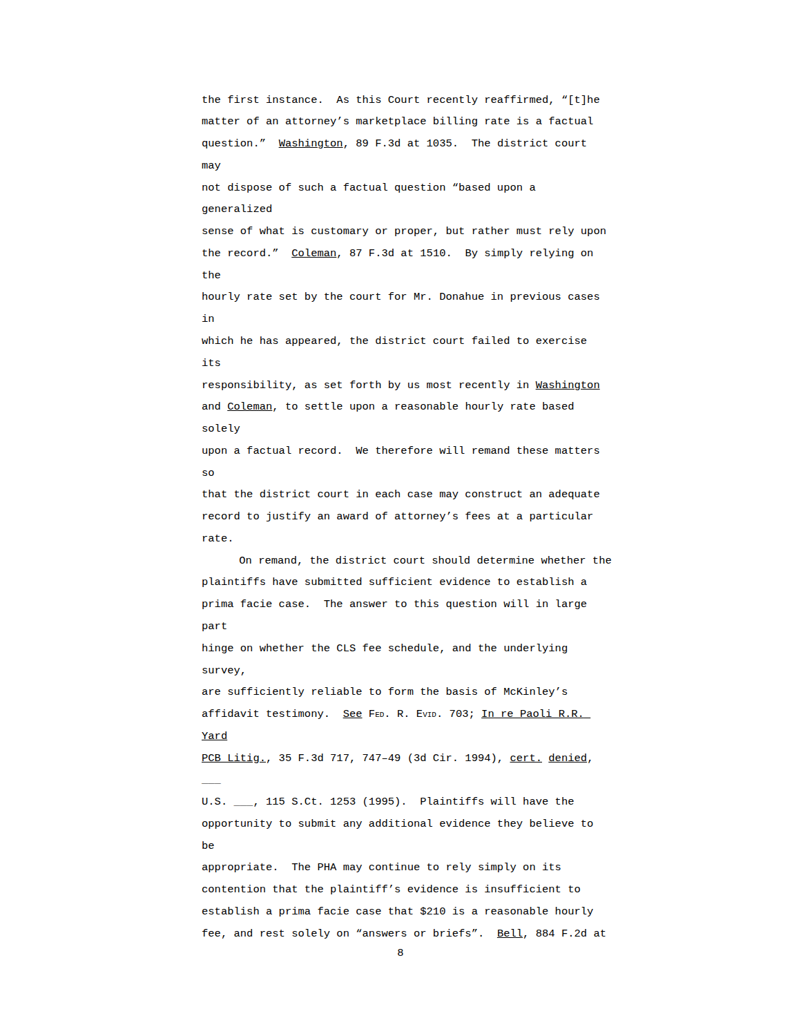the first instance. As this Court recently reaffirmed, “[t]he matter of an attorney’s marketplace billing rate is a factual question.” Washington, 89 F.3d at 1035. The district court may not dispose of such a factual question “based upon a generalized sense of what is customary or proper, but rather must rely upon the record.” Coleman, 87 F.3d at 1510. By simply relying on the hourly rate set by the court for Mr. Donahue in previous cases in which he has appeared, the district court failed to exercise its responsibility, as set forth by us most recently in Washington and Coleman, to settle upon a reasonable hourly rate based solely upon a factual record. We therefore will remand these matters so that the district court in each case may construct an adequate record to justify an award of attorney’s fees at a particular rate.
On remand, the district court should determine whether the plaintiffs have submitted sufficient evidence to establish a prima facie case. The answer to this question will in large part hinge on whether the CLS fee schedule, and the underlying survey, are sufficiently reliable to form the basis of McKinley’s affidavit testimony. See Fed. R. Evid. 703; In re Paoli R.R. Yard PCB Litig., 35 F.3d 717, 747–49 (3d Cir. 1994), cert. denied, ___ U.S. ___, 115 S.Ct. 1253 (1995). Plaintiffs will have the opportunity to submit any additional evidence they believe to be appropriate. The PHA may continue to rely simply on its contention that the plaintiff’s evidence is insufficient to establish a prima facie case that $210 is a reasonable hourly fee, and rest solely on “answers or briefs”. Bell, 884 F.2d at
8